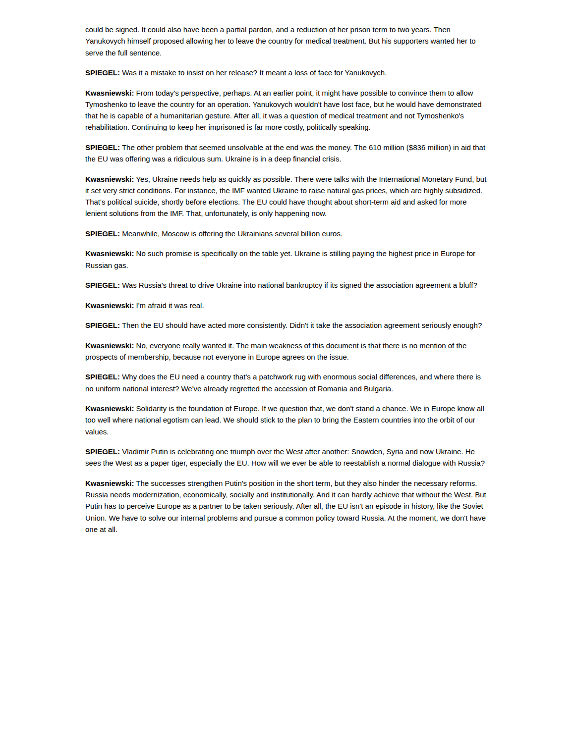could be signed. It could also have been a partial pardon, and a reduction of her prison term to two years. Then Yanukovych himself proposed allowing her to leave the country for medical treatment. But his supporters wanted her to serve the full sentence.
SPIEGEL: Was it a mistake to insist on her release? It meant a loss of face for Yanukovych.
Kwasniewski: From today's perspective, perhaps. At an earlier point, it might have possible to convince them to allow Tymoshenko to leave the country for an operation. Yanukovych wouldn't have lost face, but he would have demonstrated that he is capable of a humanitarian gesture. After all, it was a question of medical treatment and not Tymoshenko's rehabilitation. Continuing to keep her imprisoned is far more costly, politically speaking.
SPIEGEL: The other problem that seemed unsolvable at the end was the money. The 610 million ($836 million) in aid that the EU was offering was a ridiculous sum. Ukraine is in a deep financial crisis.
Kwasniewski: Yes, Ukraine needs help as quickly as possible. There were talks with the International Monetary Fund, but it set very strict conditions. For instance, the IMF wanted Ukraine to raise natural gas prices, which are highly subsidized. That's political suicide, shortly before elections. The EU could have thought about short-term aid and asked for more lenient solutions from the IMF. That, unfortunately, is only happening now.
SPIEGEL: Meanwhile, Moscow is offering the Ukrainians several billion euros.
Kwasniewski: No such promise is specifically on the table yet. Ukraine is stilling paying the highest price in Europe for Russian gas.
SPIEGEL: Was Russia's threat to drive Ukraine into national bankruptcy if its signed the association agreement a bluff?
Kwasniewski: I'm afraid it was real.
SPIEGEL: Then the EU should have acted more consistently. Didn't it take the association agreement seriously enough?
Kwasniewski: No, everyone really wanted it. The main weakness of this document is that there is no mention of the prospects of membership, because not everyone in Europe agrees on the issue.
SPIEGEL: Why does the EU need a country that's a patchwork rug with enormous social differences, and where there is no uniform national interest? We've already regretted the accession of Romania and Bulgaria.
Kwasniewski: Solidarity is the foundation of Europe. If we question that, we don't stand a chance. We in Europe know all too well where national egotism can lead. We should stick to the plan to bring the Eastern countries into the orbit of our values.
SPIEGEL: Vladimir Putin is celebrating one triumph over the West after another: Snowden, Syria and now Ukraine. He sees the West as a paper tiger, especially the EU. How will we ever be able to reestablish a normal dialogue with Russia?
Kwasniewski: The successes strengthen Putin's position in the short term, but they also hinder the necessary reforms. Russia needs modernization, economically, socially and institutionally. And it can hardly achieve that without the West. But Putin has to perceive Europe as a partner to be taken seriously. After all, the EU isn't an episode in history, like the Soviet Union. We have to solve our internal problems and pursue a common policy toward Russia. At the moment, we don't have one at all.